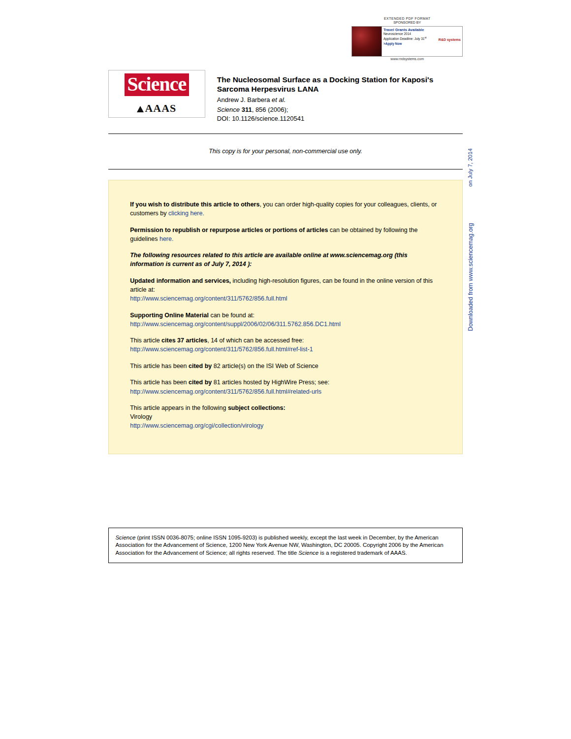EXTENDED PDF FORMAT
SPONSORED BY
Travel Grants Available
Neuroscience 2014
Application Deadline: July 31st
>Apply Now R&D systems
www.rndsystems.com
Science
AAAS
The Nucleosomal Surface as a Docking Station for Kaposi's Sarcoma Herpesvirus LANA
Andrew J. Barbera et al.
Science 311, 856 (2006);
DOI: 10.1126/science.1120541
This copy is for your personal, non-commercial use only.
If you wish to distribute this article to others, you can order high-quality copies for your colleagues, clients, or customers by clicking here.
Permission to republish or repurpose articles or portions of articles can be obtained by following the guidelines here.
The following resources related to this article are available online at www.sciencemag.org (this information is current as of July 7, 2014 ):
Updated information and services, including high-resolution figures, can be found in the online version of this article at:
http://www.sciencemag.org/content/311/5762/856.full.html
Supporting Online Material can be found at:
http://www.sciencemag.org/content/suppl/2006/02/06/311.5762.856.DC1.html
This article cites 37 articles, 14 of which can be accessed free:
http://www.sciencemag.org/content/311/5762/856.full.html#ref-list-1
This article has been cited by 82 article(s) on the ISI Web of Science
This article has been cited by 81 articles hosted by HighWire Press; see:
http://www.sciencemag.org/content/311/5762/856.full.html#related-urls
This article appears in the following subject collections:
Virology
http://www.sciencemag.org/cgi/collection/virology
on July 7, 2014
Downloaded from www.sciencemag.org
Science (print ISSN 0036-8075; online ISSN 1095-9203) is published weekly, except the last week in December, by the American Association for the Advancement of Science, 1200 New York Avenue NW, Washington, DC 20005. Copyright 2006 by the American Association for the Advancement of Science; all rights reserved. The title Science is a registered trademark of AAAS.